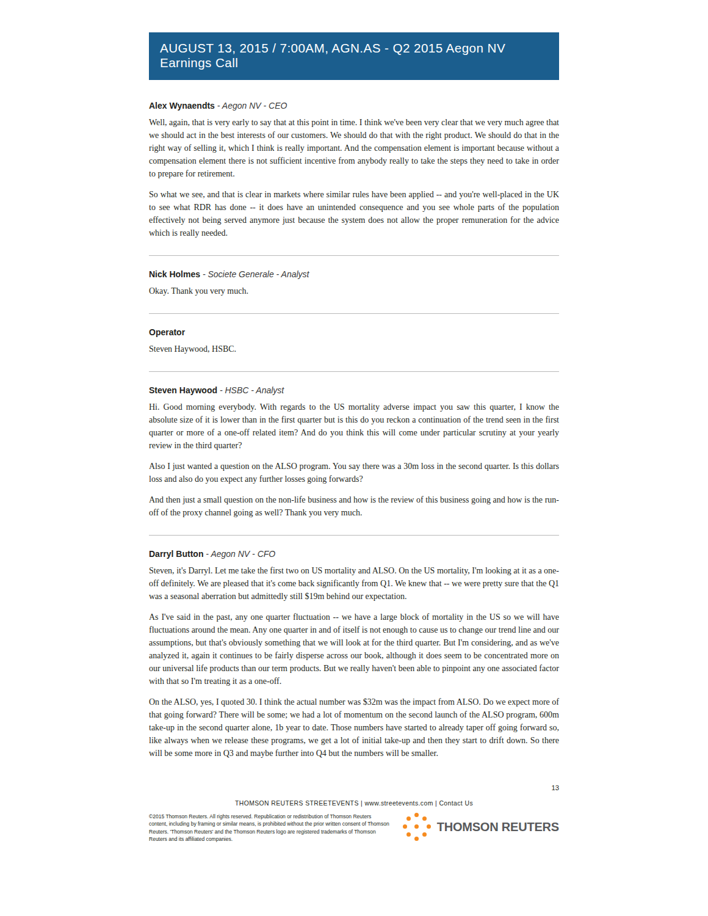AUGUST 13, 2015 / 7:00AM, AGN.AS - Q2 2015 Aegon NV Earnings Call
Alex Wynaendts - Aegon NV - CEO
Well, again, that is very early to say that at this point in time. I think we've been very clear that we very much agree that we should act in the best interests of our customers. We should do that with the right product. We should do that in the right way of selling it, which I think is really important. And the compensation element is important because without a compensation element there is not sufficient incentive from anybody really to take the steps they need to take in order to prepare for retirement.
So what we see, and that is clear in markets where similar rules have been applied -- and you're well-placed in the UK to see what RDR has done -- it does have an unintended consequence and you see whole parts of the population effectively not being served anymore just because the system does not allow the proper remuneration for the advice which is really needed.
Nick Holmes - Societe Generale - Analyst
Okay. Thank you very much.
Operator
Steven Haywood, HSBC.
Steven Haywood - HSBC - Analyst
Hi. Good morning everybody. With regards to the US mortality adverse impact you saw this quarter, I know the absolute size of it is lower than in the first quarter but is this do you reckon a continuation of the trend seen in the first quarter or more of a one-off related item? And do you think this will come under particular scrutiny at your yearly review in the third quarter?
Also I just wanted a question on the ALSO program. You say there was a 30m loss in the second quarter. Is this dollars loss and also do you expect any further losses going forwards?
And then just a small question on the non-life business and how is the review of this business going and how is the run-off of the proxy channel going as well? Thank you very much.
Darryl Button - Aegon NV - CFO
Steven, it's Darryl. Let me take the first two on US mortality and ALSO. On the US mortality, I'm looking at it as a one-off definitely. We are pleased that it's come back significantly from Q1. We knew that -- we were pretty sure that the Q1 was a seasonal aberration but admittedly still $19m behind our expectation.
As I've said in the past, any one quarter fluctuation -- we have a large block of mortality in the US so we will have fluctuations around the mean. Any one quarter in and of itself is not enough to cause us to change our trend line and our assumptions, but that's obviously something that we will look at for the third quarter. But I'm considering, and as we've analyzed it, again it continues to be fairly disperse across our book, although it does seem to be concentrated more on our universal life products than our term products. But we really haven't been able to pinpoint any one associated factor with that so I'm treating it as a one-off.
On the ALSO, yes, I quoted 30. I think the actual number was $32m was the impact from ALSO. Do we expect more of that going forward? There will be some; we had a lot of momentum on the second launch of the ALSO program, 600m take-up in the second quarter alone, 1b year to date. Those numbers have started to already taper off going forward so, like always when we release these programs, we get a lot of initial take-up and then they start to drift down. So there will be some more in Q3 and maybe further into Q4 but the numbers will be smaller.
13
THOMSON REUTERS STREETEVENTS | www.streetevents.com | Contact Us
©2015 Thomson Reuters. All rights reserved. Republication or redistribution of Thomson Reuters content, including by framing or similar means, is prohibited without the prior written consent of Thomson Reuters. 'Thomson Reuters' and the Thomson Reuters logo are registered trademarks of Thomson Reuters and its affiliated companies.
THOMSON REUTERS